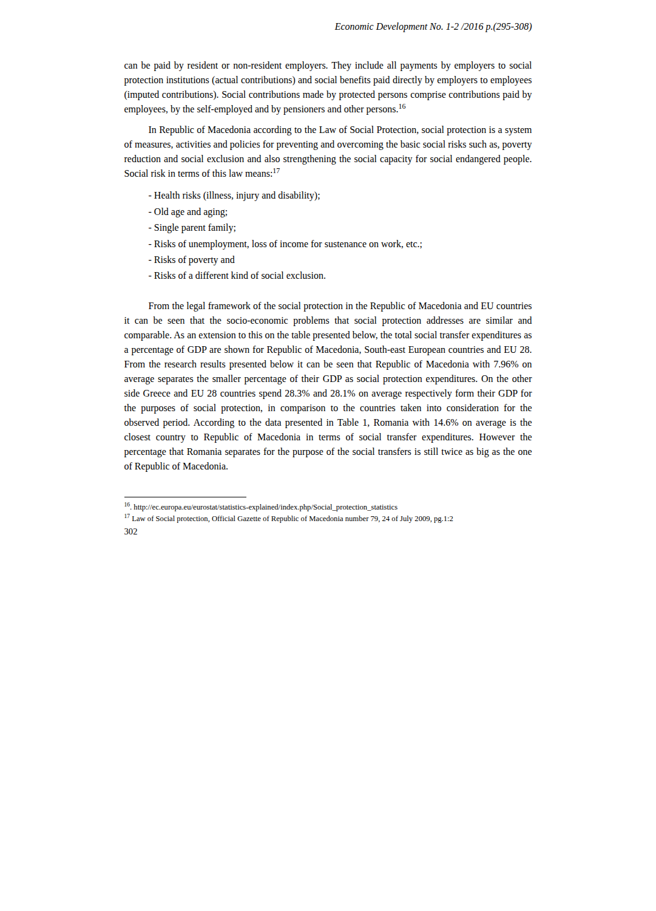Economic Development No. 1-2 /2016 p.(295-308)
can be paid by resident or non-resident employers. They include all payments by employers to social protection institutions (actual contributions) and social benefits paid directly by employers to employees (imputed contributions). Social contributions made by protected persons comprise contributions paid by employees, by the self-employed and by pensioners and other persons.16
In Republic of Macedonia according to the Law of Social Protection, social protection is a system of measures, activities and policies for preventing and overcoming the basic social risks such as, poverty reduction and social exclusion and also strengthening the social capacity for social endangered people. Social risk in terms of this law means:17
- Health risks (illness, injury and disability);
- Old age and aging;
- Single parent family;
- Risks of unemployment, loss of income for sustenance on work, etc.;
- Risks of poverty and
- Risks of a different kind of social exclusion.
From the legal framework of the social protection in the Republic of Macedonia and EU countries it can be seen that the socio-economic problems that social protection addresses are similar and comparable. As an extension to this on the table presented below, the total social transfer expenditures as a percentage of GDP are shown for Republic of Macedonia, South-east European countries and EU 28. From the research results presented below it can be seen that Republic of Macedonia with 7.96% on average separates the smaller percentage of their GDP as social protection expenditures. On the other side Greece and EU 28 countries spend 28.3% and 28.1% on average respectively form their GDP for the purposes of social protection, in comparison to the countries taken into consideration for the observed period. According to the data presented in Table 1, Romania with 14.6% on average is the closest country to Republic of Macedonia in terms of social transfer expenditures. However the percentage that Romania separates for the purpose of the social transfers is still twice as big as the one of Republic of Macedonia.
16. http://ec.europa.eu/eurostat/statistics-explained/index.php/Social_protection_statistics
17 Law of Social protection, Official Gazette of Republic of Macedonia number 79, 24 of July 2009, pg.1:2
302